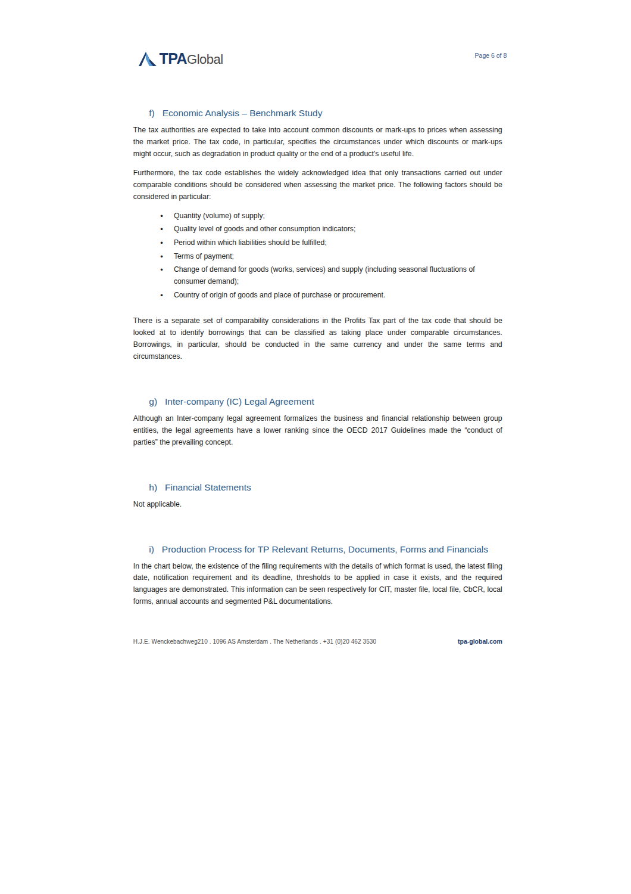TPA Global
Page 6 of 8
f) Economic Analysis – Benchmark Study
The tax authorities are expected to take into account common discounts or mark-ups to prices when assessing the market price. The tax code, in particular, specifies the circumstances under which discounts or mark-ups might occur, such as degradation in product quality or the end of a product's useful life.
Furthermore, the tax code establishes the widely acknowledged idea that only transactions carried out under comparable conditions should be considered when assessing the market price. The following factors should be considered in particular:
Quantity (volume) of supply;
Quality level of goods and other consumption indicators;
Period within which liabilities should be fulfilled;
Terms of payment;
Change of demand for goods (works, services) and supply (including seasonal fluctuations of consumer demand);
Country of origin of goods and place of purchase or procurement.
There is a separate set of comparability considerations in the Profits Tax part of the tax code that should be looked at to identify borrowings that can be classified as taking place under comparable circumstances. Borrowings, in particular, should be conducted in the same currency and under the same terms and circumstances.
g) Inter-company (IC) Legal Agreement
Although an Inter-company legal agreement formalizes the business and financial relationship between group entities, the legal agreements have a lower ranking since the OECD 2017 Guidelines made the “conduct of parties” the prevailing concept.
h) Financial Statements
Not applicable.
i) Production Process for TP Relevant Returns, Documents, Forms and Financials
In the chart below, the existence of the filing requirements with the details of which format is used, the latest filing date, notification requirement and its deadline, thresholds to be applied in case it exists, and the required languages are demonstrated. This information can be seen respectively for CIT, master file, local file, CbCR, local forms, annual accounts and segmented P&L documentations.
H.J.E. Wenckebachweg210 . 1096 AS Amsterdam . The Netherlands . +31 (0)20 462 3530
tpa-global.com